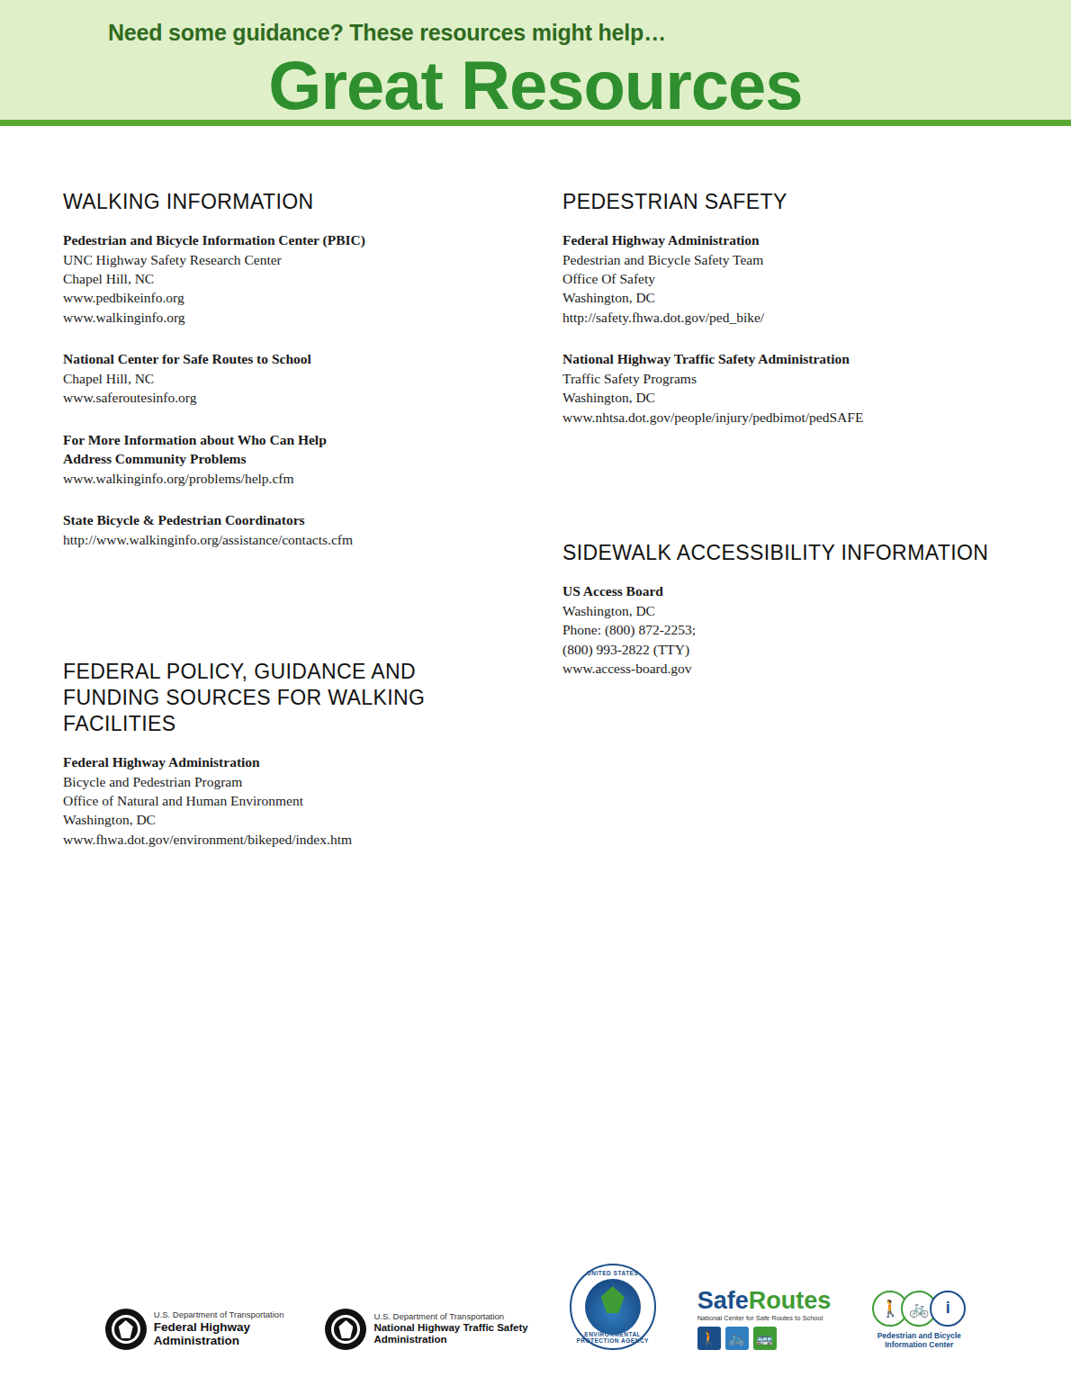Need some guidance? These resources might help…
Great Resources
WALKING INFORMATION
Pedestrian and Bicycle Information Center (PBIC)
UNC Highway Safety Research Center
Chapel Hill, NC
www.pedbikeinfo.org
www.walkinginfo.org
National Center for Safe Routes to School
Chapel Hill, NC
www.saferoutesinfo.org
For More Information about Who Can Help
Address Community Problems
www.walkinginfo.org/problems/help.cfm
State Bicycle & Pedestrian Coordinators
http://www.walkinginfo.org/assistance/contacts.cfm
FEDERAL POLICY, GUIDANCE AND
FUNDING SOURCES FOR WALKING
FACILITIES
Federal Highway Administration
Bicycle and Pedestrian Program
Office of Natural and Human Environment
Washington, DC
www.fhwa.dot.gov/environment/bikeped/index.htm
PEDESTRIAN SAFETY
Federal Highway Administration
Pedestrian and Bicycle Safety Team
Office Of Safety
Washington, DC
http://safety.fhwa.dot.gov/ped_bike/
National Highway Traffic Safety Administration
Traffic Safety Programs
Washington, DC
www.nhtsa.dot.gov/people/injury/pedbimot/pedSAFE
SIDEWALK ACCESSIBILITY INFORMATION
US Access Board
Washington, DC
Phone: (800) 872-2253;
(800) 993-2822 (TTY)
www.access-board.gov
U.S. Department of Transportation
Federal Highway
Administration
U.S. Department of Transportation
National Highway Traffic Safety
Administration
UNITED STATES ENVIRONMENTAL PROTECTION AGENCY
Safe Routes
National Center for Safe Routes to School
🚶
🚲
🚌
🚶
🚲
i
Pedestrian and Bicycle
Information Center